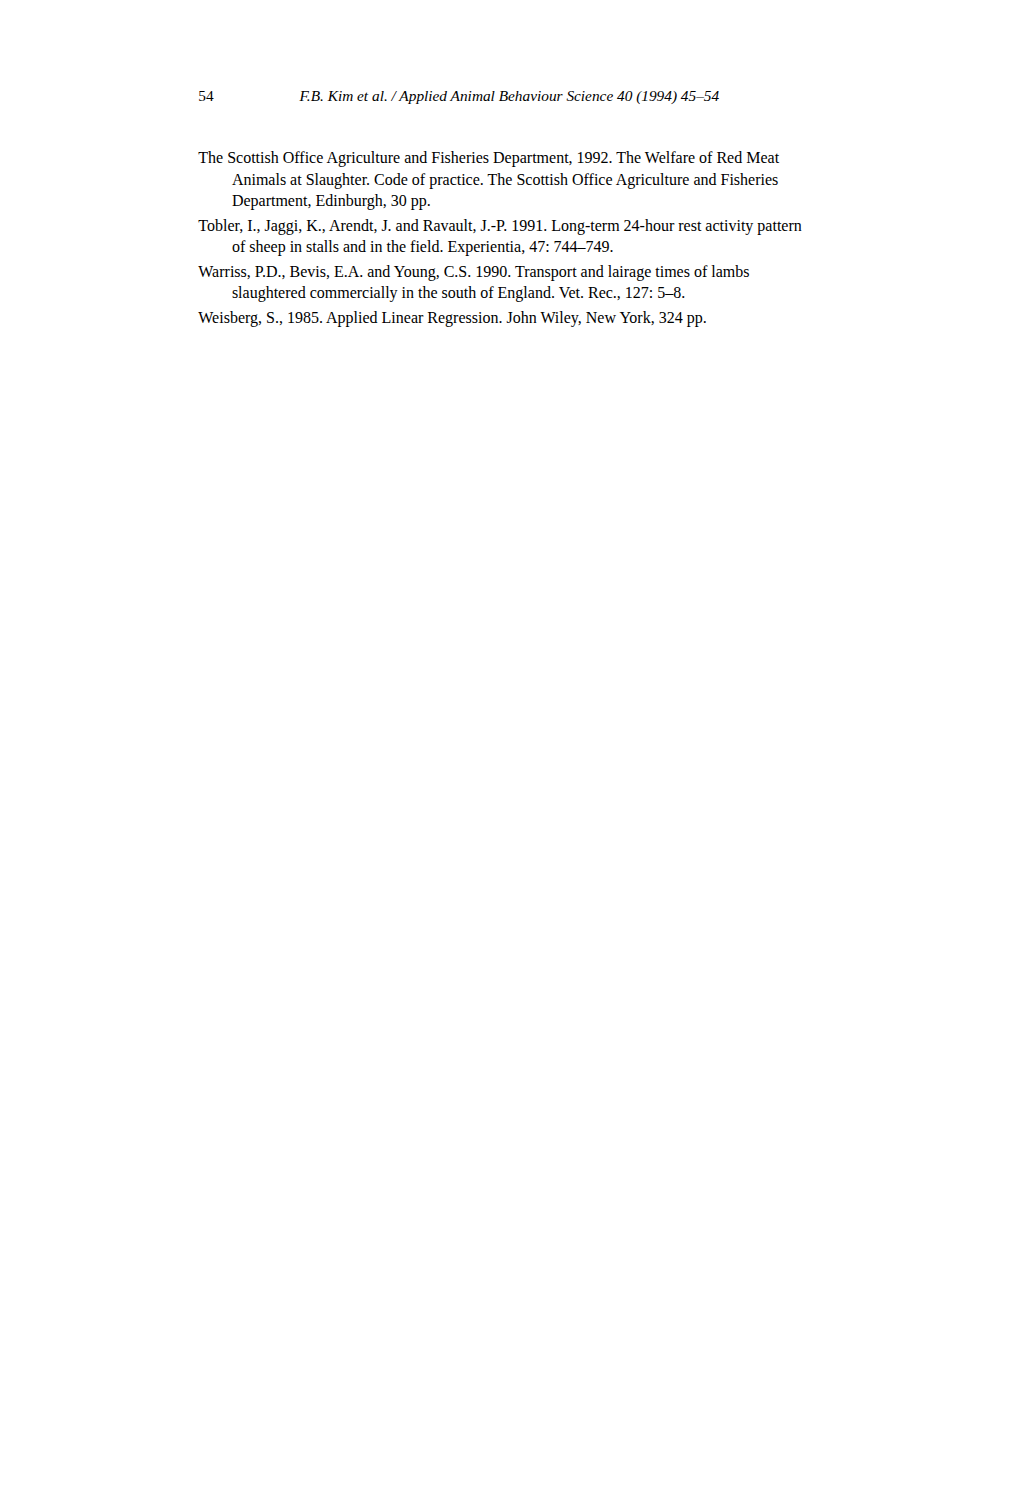54 F.B. Kim et al. / Applied Animal Behaviour Science 40 (1994) 45–54
The Scottish Office Agriculture and Fisheries Department, 1992. The Welfare of Red Meat Animals at Slaughter. Code of practice. The Scottish Office Agriculture and Fisheries Department, Edinburgh, 30 pp.
Tobler, I., Jaggi, K., Arendt, J. and Ravault, J.-P. 1991. Long-term 24-hour rest activity pattern of sheep in stalls and in the field. Experientia, 47: 744–749.
Warriss, P.D., Bevis, E.A. and Young, C.S. 1990. Transport and lairage times of lambs slaughtered commercially in the south of England. Vet. Rec., 127: 5–8.
Weisberg, S., 1985. Applied Linear Regression. John Wiley, New York, 324 pp.